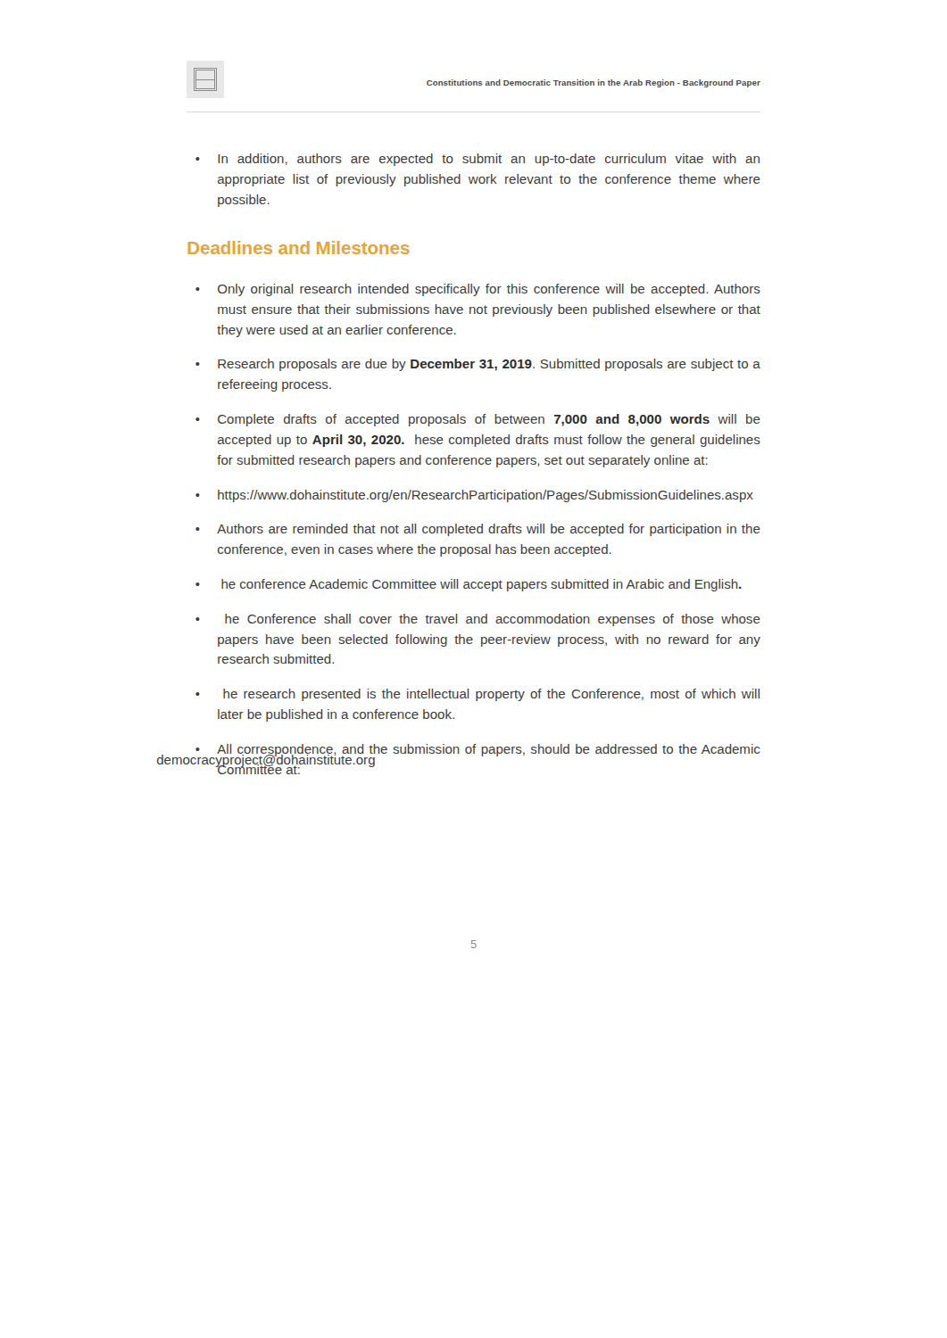Constitutions and Democratic Transition in the Arab Region - Background Paper
In addition, authors are expected to submit an up-to-date curriculum vitae with an appropriate list of previously published work relevant to the conference theme where possible.
Deadlines and Milestones
Only original research intended specifically for this conference will be accepted. Authors must ensure that their submissions have not previously been published elsewhere or that they were used at an earlier conference.
Research proposals are due by December 31, 2019. Submitted proposals are subject to a refereeing process.
Complete drafts of accepted proposals of between 7,000 and 8,000 words will be accepted up to April 30, 2020. hese completed drafts must follow the general guidelines for submitted research papers and conference papers, set out separately online at:
https://www.dohainstitute.org/en/ResearchParticipation/Pages/SubmissionGuidelines.aspx
Authors are reminded that not all completed drafts will be accepted for participation in the conference, even in cases where the proposal has been accepted.
he conference Academic Committee will accept papers submitted in Arabic and English.
he Conference shall cover the travel and accommodation expenses of those whose papers have been selected following the peer-review process, with no reward for any research submitted.
he research presented is the intellectual property of the Conference, most of which will later be published in a conference book.
All correspondence, and the submission of papers, should be addressed to the Academic Committee at: democracyproject@dohainstitute.org
5